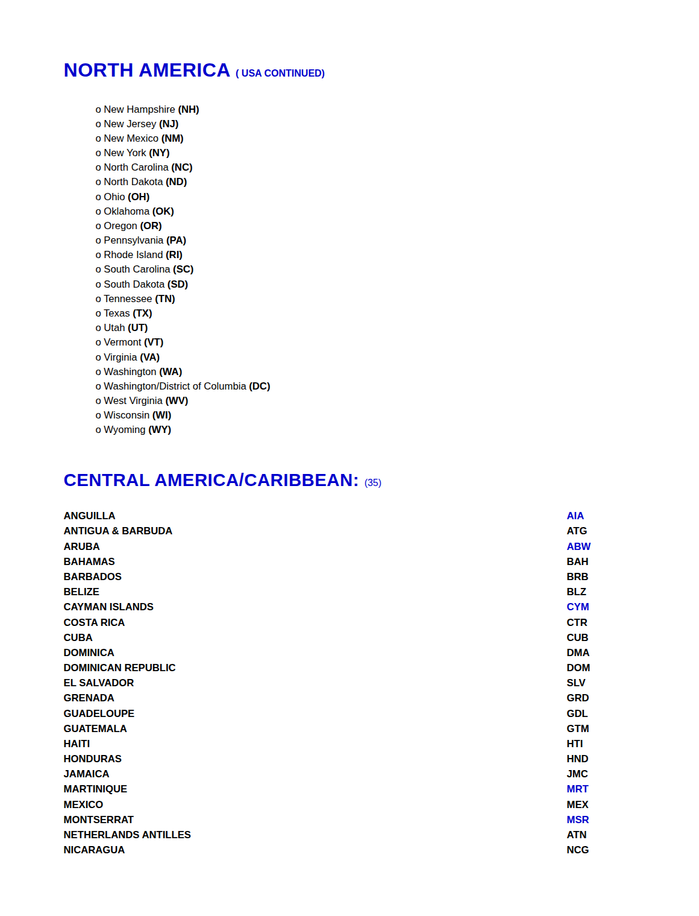NORTH AMERICA ( USA CONTINUED)
o New Hampshire (NH)
o New Jersey (NJ)
o New Mexico (NM)
o New York (NY)
o North Carolina (NC)
o North Dakota (ND)
o Ohio (OH)
o Oklahoma (OK)
o Oregon (OR)
o Pennsylvania (PA)
o Rhode Island (RI)
o South Carolina (SC)
o South Dakota (SD)
o Tennessee (TN)
o Texas (TX)
o Utah (UT)
o Vermont (VT)
o Virginia (VA)
o Washington (WA)
o Washington/District of Columbia (DC)
o West Virginia (WV)
o Wisconsin (WI)
o Wyoming (WY)
CENTRAL AMERICA/CARIBBEAN: (35)
| ANGUILLA | AIA |
| ANTIGUA & BARBUDA | ATG |
| ARUBA | ABW |
| BAHAMAS | BAH |
| BARBADOS | BRB |
| BELIZE | BLZ |
| CAYMAN ISLANDS | CYM |
| COSTA RICA | CTR |
| CUBA | CUB |
| DOMINICA | DMA |
| DOMINICAN REPUBLIC | DOM |
| EL SALVADOR | SLV |
| GRENADA | GRD |
| GUADELOUPE | GDL |
| GUATEMALA | GTM |
| HAITI | HTI |
| HONDURAS | HND |
| JAMAICA | JMC |
| MARTINIQUE | MRT |
| MEXICO | MEX |
| MONTSERRAT | MSR |
| NETHERLANDS ANTILLES | ATN |
| NICARAGUA | NCG |